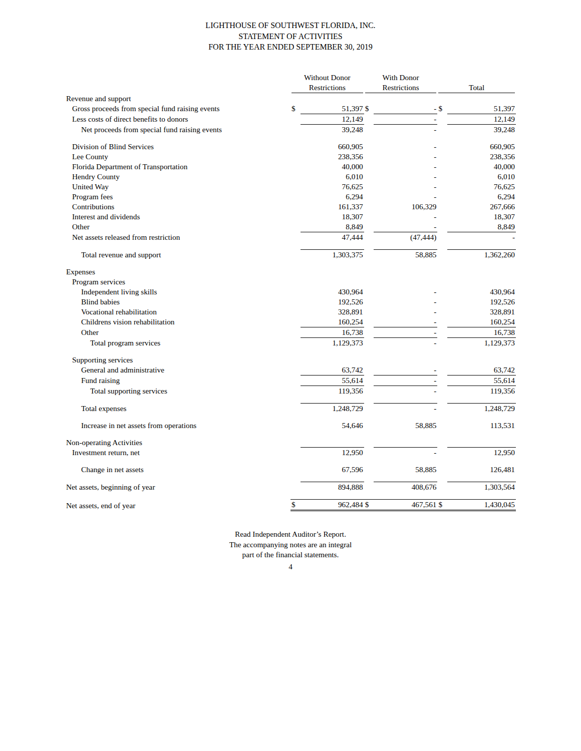LIGHTHOUSE OF SOUTHWEST FLORIDA, INC.
STATEMENT OF ACTIVITIES
FOR THE YEAR ENDED SEPTEMBER 30, 2019
| | Without Donor | With Donor | |
| | Restrictions | Restrictions | Total |
| Revenue and support | | | | | | |
| Gross proceeds from special fund raising events | $ | 51,397 | $ | - | $ | 51,397 |
| Less costs of direct benefits to donors | | 12,149 | | - | | 12,149 |
| Net proceeds from special fund raising events | | 39,248 | | - | | 39,248 |
| Division of Blind Services | | 660,905 | | - | | 660,905 |
| Lee County | | 238,356 | | - | | 238,356 |
| Florida Department of Transportation | | 40,000 | | - | | 40,000 |
| Hendry County | | 6,010 | | - | | 6,010 |
| United Way | | 76,625 | | - | | 76,625 |
| Program fees | | 6,294 | | - | | 6,294 |
| Contributions | | 161,337 | | 106,329 | | 267,666 |
| Interest and dividends | | 18,307 | | - | | 18,307 |
| Other | | 8,849 | | - | | 8,849 |
| Net assets released from restriction | | 47,444 | | (47,444) | | - |
| Total revenue and support | | 1,303,375 | | 58,885 | | 1,362,260 |
| Expenses | | | | | | |
| Program services | | | | | | |
| Independent living skills | | 430,964 | | - | | 430,964 |
| Blind babies | | 192,526 | | - | | 192,526 |
| Vocational rehabilitation | | 328,891 | | - | | 328,891 |
| Childrens vision rehabilitation | | 160,254 | | - | | 160,254 |
| Other | | 16,738 | | - | | 16,738 |
| Total program services | | 1,129,373 | | - | | 1,129,373 |
| Supporting services | | | | | | |
| General and administrative | | 63,742 | | - | | 63,742 |
| Fund raising | | 55,614 | | - | | 55,614 |
| Total supporting services | | 119,356 | | - | | 119,356 |
| Total expenses | | 1,248,729 | | - | | 1,248,729 |
| Increase in net assets from operations | | 54,646 | | 58,885 | | 113,531 |
| Non-operating Activities | | | | | | |
| Investment return, net | | 12,950 | | - | | 12,950 |
| Change in net assets | | 67,596 | | 58,885 | | 126,481 |
| Net assets, beginning of year | | 894,888 | | 408,676 | | 1,303,564 |
| Net assets, end of year | $ | 962,484 | $ | 467,561 | $ | 1,430,045 |
Read Independent Auditor’s Report.
The accompanying notes are an integral
part of the financial statements.
4